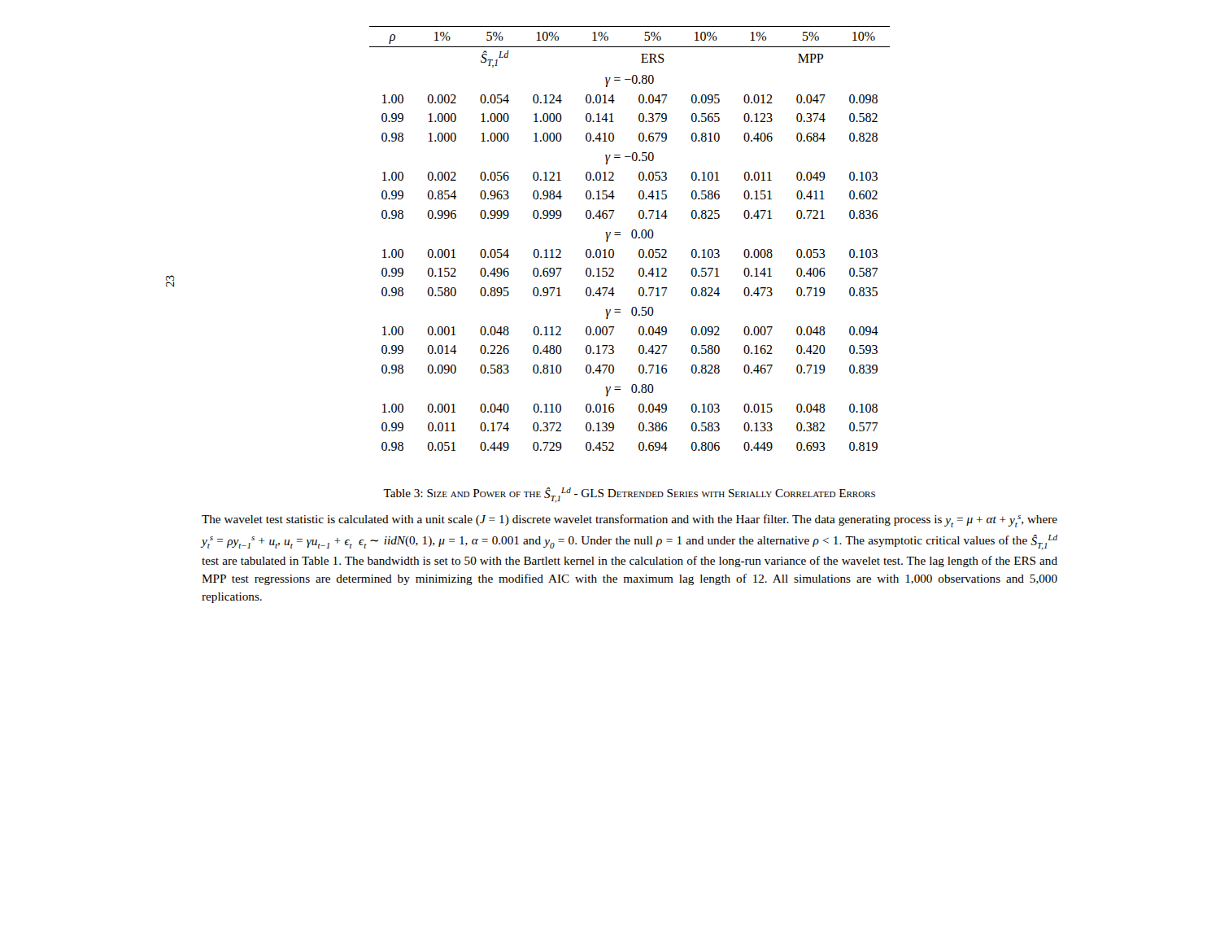23
| ρ | 1% | 5% | 10% | 1% | 5% | 10% | 1% | 5% | 10% |
| --- | --- | --- | --- | --- | --- | --- | --- | --- | --- |
| | | Ŝ T,1 Ld | | | ERS | | | MPP | |
| γ = −0.80 |
| 1.00 | 0.002 | 0.054 | 0.124 | 0.014 | 0.047 | 0.095 | 0.012 | 0.047 | 0.098 |
| 0.99 | 1.000 | 1.000 | 1.000 | 0.141 | 0.379 | 0.565 | 0.123 | 0.374 | 0.582 |
| 0.98 | 1.000 | 1.000 | 1.000 | 0.410 | 0.679 | 0.810 | 0.406 | 0.684 | 0.828 |
| γ = −0.50 |
| 1.00 | 0.002 | 0.056 | 0.121 | 0.012 | 0.053 | 0.101 | 0.011 | 0.049 | 0.103 |
| 0.99 | 0.854 | 0.963 | 0.984 | 0.154 | 0.415 | 0.586 | 0.151 | 0.411 | 0.602 |
| 0.98 | 0.996 | 0.999 | 0.999 | 0.467 | 0.714 | 0.825 | 0.471 | 0.721 | 0.836 |
| γ = 0.00 |
| 1.00 | 0.001 | 0.054 | 0.112 | 0.010 | 0.052 | 0.103 | 0.008 | 0.053 | 0.103 |
| 0.99 | 0.152 | 0.496 | 0.697 | 0.152 | 0.412 | 0.571 | 0.141 | 0.406 | 0.587 |
| 0.98 | 0.580 | 0.895 | 0.971 | 0.474 | 0.717 | 0.824 | 0.473 | 0.719 | 0.835 |
| γ = 0.50 |
| 1.00 | 0.001 | 0.048 | 0.112 | 0.007 | 0.049 | 0.092 | 0.007 | 0.048 | 0.094 |
| 0.99 | 0.014 | 0.226 | 0.480 | 0.173 | 0.427 | 0.580 | 0.162 | 0.420 | 0.593 |
| 0.98 | 0.090 | 0.583 | 0.810 | 0.470 | 0.716 | 0.828 | 0.467 | 0.719 | 0.839 |
| γ = 0.80 |
| 1.00 | 0.001 | 0.040 | 0.110 | 0.016 | 0.049 | 0.103 | 0.015 | 0.048 | 0.108 |
| 0.99 | 0.011 | 0.174 | 0.372 | 0.139 | 0.386 | 0.583 | 0.133 | 0.382 | 0.577 |
| 0.98 | 0.051 | 0.449 | 0.729 | 0.452 | 0.694 | 0.806 | 0.449 | 0.693 | 0.819 |
Table 3: Size and Power of the ŜT,1Ld - GLS Detrended Series with Serially Correlated Errors The wavelet test statistic is calculated with a unit scale (J = 1) discrete wavelet transformation and with the Haar filter. The data generating process is yt = μ + αt + yts, where yts = ρyt−1s + ut, ut = γut−1 + ϵt ϵt ∼ iidN(0, 1), μ = 1, α = 0.001 and y0 = 0. Under the null ρ = 1 and under the alternative ρ < 1. The asymptotic critical values of the ŜT,1Ld test are tabulated in Table 1. The bandwidth is set to 50 with the Bartlett kernel in the calculation of the long-run variance of the wavelet test. The lag length of the ERS and MPP test regressions are determined by minimizing the modified AIC with the maximum lag length of 12. All simulations are with 1,000 observations and 5,000 replications.